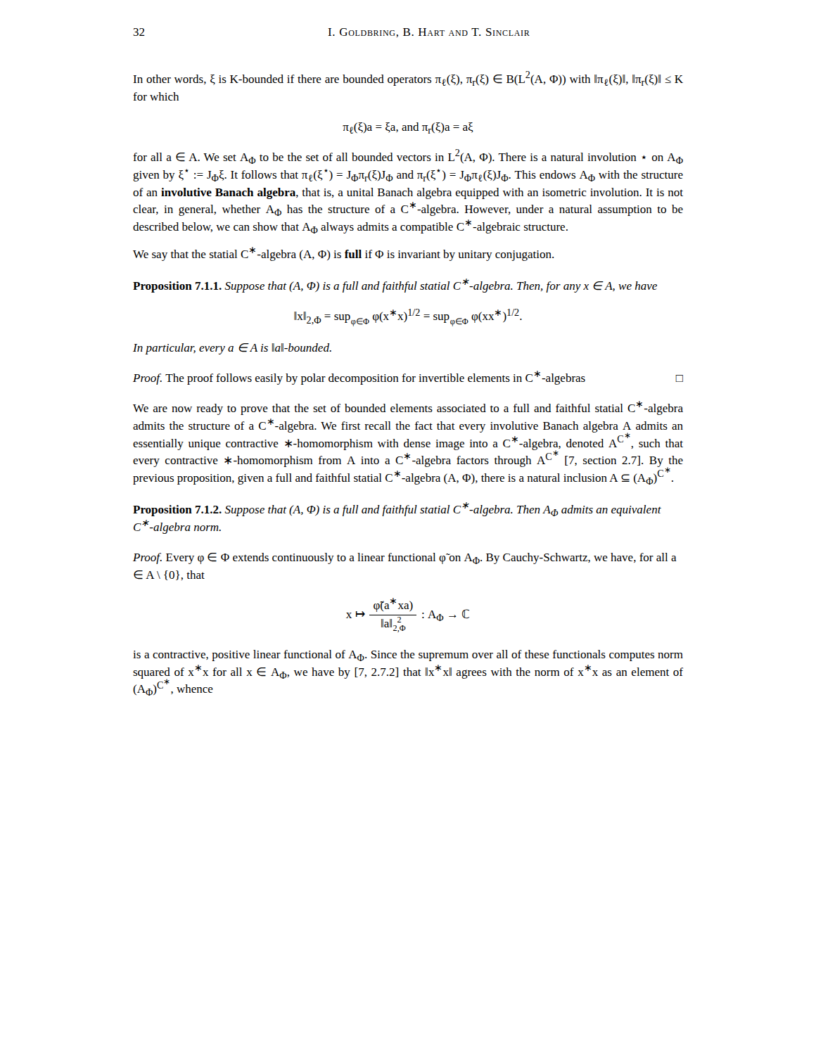32 I. Goldbring, B. Hart and T. Sinclair
In other words, ξ is K-bounded if there are bounded operators πℓ(ξ), πr(ξ) ∈ B(L2(A, Φ)) with ‖πℓ(ξ)‖, ‖πr(ξ)‖ ≤ K for which
πℓ(ξ)a = ξa, and πr(ξ)a = aξ
for all a ∈ A. We set AΦ to be the set of all bounded vectors in L2(A, Φ). There is a natural involution ⋆ on AΦ given by ξ⋆ := JΦξ. It follows that πℓ(ξ⋆) = JΦπr(ξ)JΦ and πr(ξ⋆) = JΦπℓ(ξ)JΦ. This endows AΦ with the structure of an involutive Banach algebra, that is, a unital Banach algebra equipped with an isometric involution. It is not clear, in general, whether AΦ has the structure of a C∗-algebra. However, under a natural assumption to be described below, we can show that AΦ always admits a compatible C∗-algebraic structure.
We say that the statial C∗-algebra (A, Φ) is full if Φ is invariant by unitary conjugation.
Proposition 7.1.1. Suppose that (A, Φ) is a full and faithful statial C∗-algebra. Then, for any x ∈ A, we have
‖x‖2,Φ = sup φ∈Φ φ(x∗x)1/2 = sup φ∈Φ φ(xx∗)1/2.
In particular, every a ∈ A is ‖a‖-bounded.
Proof. The proof follows easily by polar decomposition for invertible elements in C∗-algebras □
We are now ready to prove that the set of bounded elements associated to a full and faithful statial C∗-algebra admits the structure of a C∗-algebra. We first recall the fact that every involutive Banach algebra A admits an essentially unique contractive ∗-homomorphism with dense image into a C∗-algebra, denoted AC∗, such that every contractive ∗-homomorphism from A into a C∗-algebra factors through AC∗ [7, section 2.7]. By the previous proposition, given a full and faithful statial C∗-algebra (A, Φ), there is a natural inclusion A ⊆ (AΦ)C∗.
Proposition 7.1.2. Suppose that (A, Φ) is a full and faithful statial C∗-algebra. Then AΦ admits an equivalent C∗-algebra norm.
Proof. Every φ ∈ Φ extends continuously to a linear functional φ̃ on AΦ. By Cauchy-Schwartz, we have, for all a ∈ A \ {0}, that
x ↦ φ̃(a∗xa)‖a‖22,Φ : AΦ → ℂ
is a contractive, positive linear functional of AΦ. Since the supremum over all of these functionals computes norm squared of x∗x for all x ∈ AΦ, we have by [7, 2.7.2] that ‖x∗x‖ agrees with the norm of x∗x as an element of (AΦ)C∗, whence